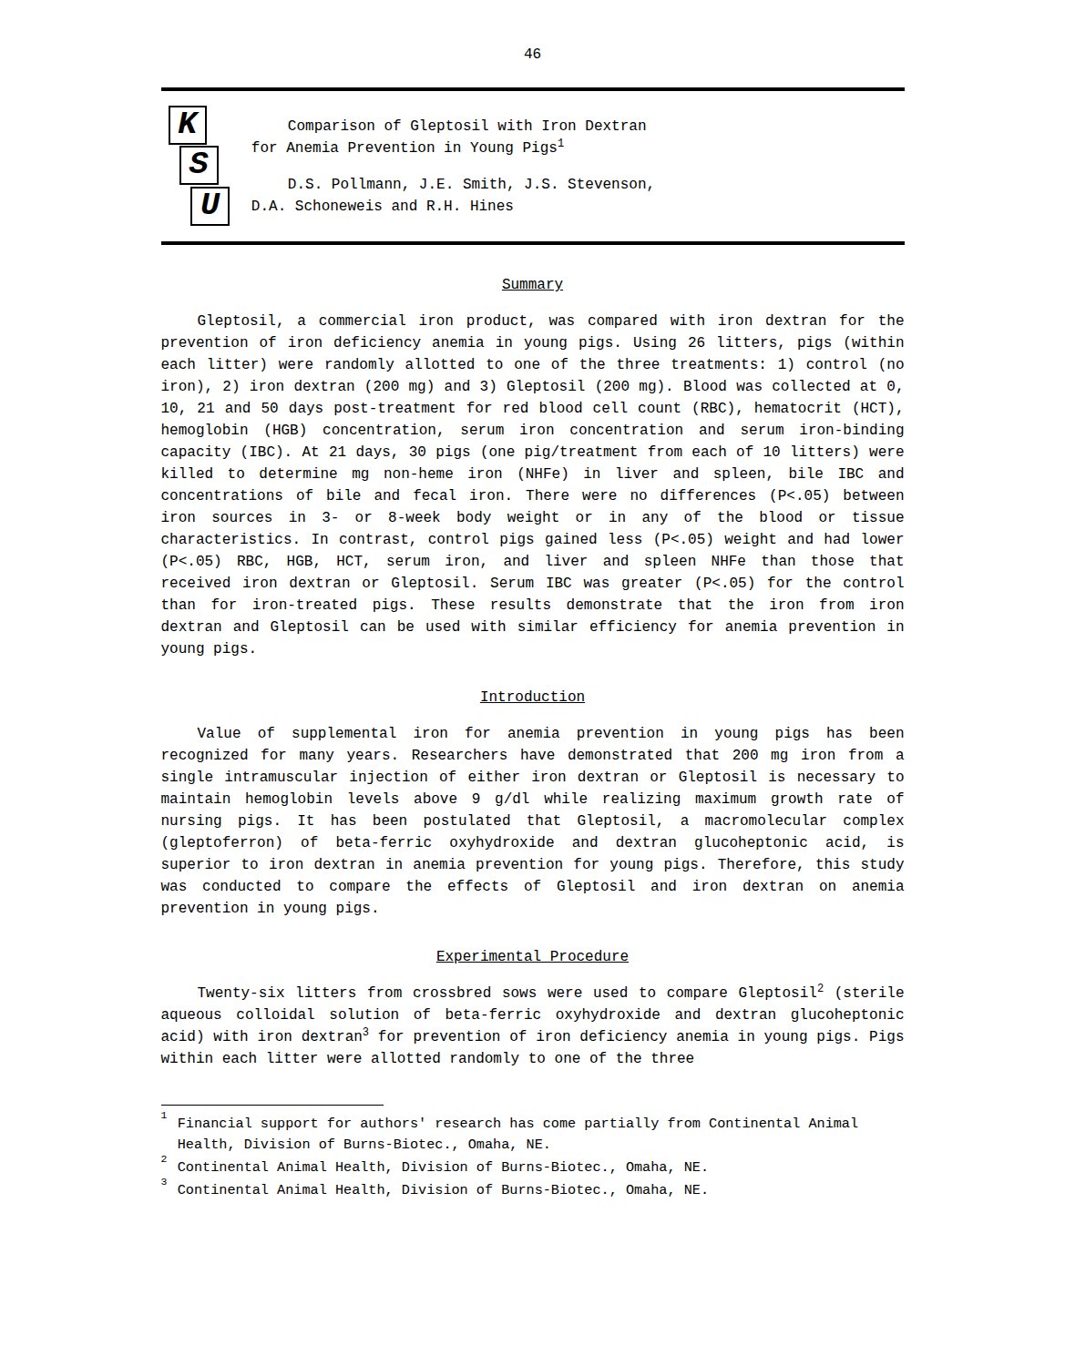46
K S U
Comparison of Gleptosil with Iron Dextran
for Anemia Prevention in Young Pigs1
D.S. Pollmann, J.E. Smith, J.S. Stevenson,
D.A. Schoneweis and R.H. Hines
Summary
Gleptosil, a commercial iron product, was compared with iron dextran for the prevention of iron deficiency anemia in young pigs. Using 26 litters, pigs (within each litter) were randomly allotted to one of the three treatments: 1) control (no iron), 2) iron dextran (200 mg) and 3) Gleptosil (200 mg). Blood was collected at 0, 10, 21 and 50 days post-treatment for red blood cell count (RBC), hematocrit (HCT), hemoglobin (HGB) concentration, serum iron concentration and serum iron-binding capacity (IBC). At 21 days, 30 pigs (one pig/treatment from each of 10 litters) were killed to determine mg non-heme iron (NHFe) in liver and spleen, bile IBC and concentrations of bile and fecal iron. There were no differences (P<.05) between iron sources in 3- or 8-week body weight or in any of the blood or tissue characteristics. In contrast, control pigs gained less (P<.05) weight and had lower (P<.05) RBC, HGB, HCT, serum iron, and liver and spleen NHFe than those that received iron dextran or Gleptosil. Serum IBC was greater (P<.05) for the control than for iron-treated pigs. These results demonstrate that the iron from iron dextran and Gleptosil can be used with similar efficiency for anemia prevention in young pigs.
Introduction
Value of supplemental iron for anemia prevention in young pigs has been recognized for many years. Researchers have demonstrated that 200 mg iron from a single intramuscular injection of either iron dextran or Gleptosil is necessary to maintain hemoglobin levels above 9 g/dl while realizing maximum growth rate of nursing pigs. It has been postulated that Gleptosil, a macromolecular complex (gleptoferron) of beta-ferric oxyhydroxide and dextran glucoheptonic acid, is superior to iron dextran in anemia prevention for young pigs. Therefore, this study was conducted to compare the effects of Gleptosil and iron dextran on anemia prevention in young pigs.
Experimental Procedure
Twenty-six litters from crossbred sows were used to compare Gleptosil2 (sterile aqueous colloidal solution of beta-ferric oxyhydroxide and dextran glucoheptonic acid) with iron dextran3 for prevention of iron deficiency anemia in young pigs. Pigs within each litter were allotted randomly to one of the three
1Financial support for authors' research has come partially from Continental Animal Health, Division of Burns-Biotec., Omaha, NE.
2Continental Animal Health, Division of Burns-Biotec., Omaha, NE.
3Continental Animal Health, Division of Burns-Biotec., Omaha, NE.